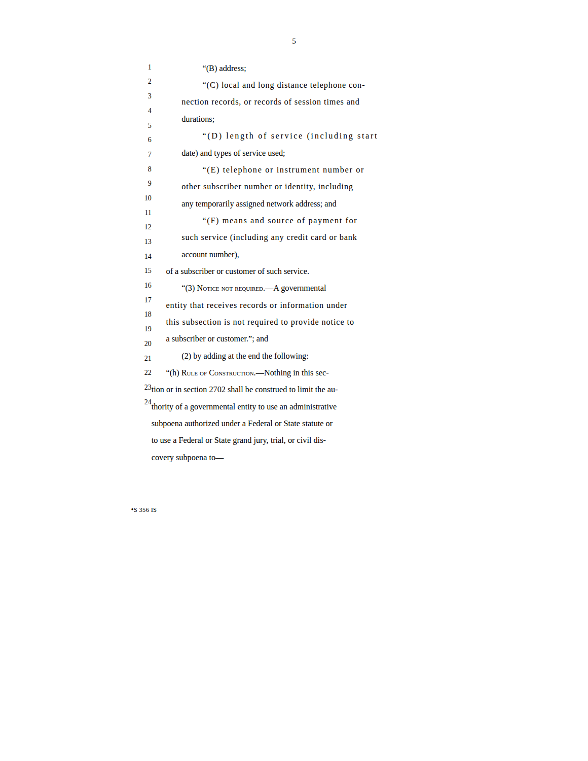5
| 1 2 3 4 5 6 7 8 9 10 11 12 13 14 15 16 17 18 19 20 21 22 23 24 | “(B) address; “(C) local and long distance telephone con- nection records, or records of session times and durations; “(D) length of service (including start date) and types of service used; “(E) telephone or instrument number or other subscriber number or identity, including any temporarily assigned network address; and “(F) means and source of payment for such service (including any credit card or bank account number), of a subscriber or customer of such service. “(3) Notice not required .—A governmental entity that receives records or information under this subsection is not required to provide notice to a subscriber or customer.”; and (2) by adding at the end the following: “(h) Rule of Construction .—Nothing in this sec- tion or in section 2702 shall be construed to limit the au- thority of a governmental entity to use an administrative subpoena authorized under a Federal or State statute or to use a Federal or State grand jury, trial, or civil dis- covery subpoena to— |
•S 356 IS